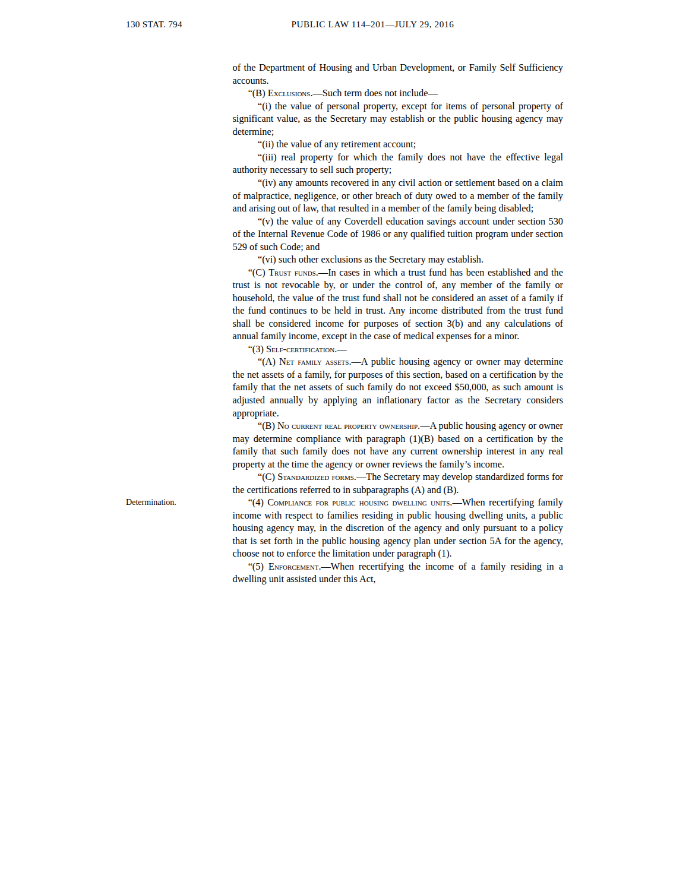130 STAT. 794 PUBLIC LAW 114–201—JULY 29, 2016
Determination.
of the Department of Housing and Urban Development, or Family Self Sufficiency accounts.
“(B) Exclusions.—Such term does not include—
“(i) the value of personal property, except for items of personal property of significant value, as the Secretary may establish or the public housing agency may determine;
“(ii) the value of any retirement account;
“(iii) real property for which the family does not have the effective legal authority necessary to sell such property;
“(iv) any amounts recovered in any civil action or settlement based on a claim of malpractice, negligence, or other breach of duty owed to a member of the family and arising out of law, that resulted in a member of the family being disabled;
“(v) the value of any Coverdell education savings account under section 530 of the Internal Revenue Code of 1986 or any qualified tuition program under section 529 of such Code; and
“(vi) such other exclusions as the Secretary may establish.
“(C) Trust funds.—In cases in which a trust fund has been established and the trust is not revocable by, or under the control of, any member of the family or household, the value of the trust fund shall not be considered an asset of a family if the fund continues to be held in trust. Any income distributed from the trust fund shall be considered income for purposes of section 3(b) and any calculations of annual family income, except in the case of medical expenses for a minor.
“(3) Self-certification.—
“(A) Net family assets.—A public housing agency or owner may determine the net assets of a family, for purposes of this section, based on a certification by the family that the net assets of such family do not exceed $50,000, as such amount is adjusted annually by applying an inflationary factor as the Secretary considers appropriate.
“(B) No current real property ownership.—A public housing agency or owner may determine compliance with paragraph (1)(B) based on a certification by the family that such family does not have any current ownership interest in any real property at the time the agency or owner reviews the family’s income.
“(C) Standardized forms.—The Secretary may develop standardized forms for the certifications referred to in subparagraphs (A) and (B).
“(4) Compliance for public housing dwelling units.—When recertifying family income with respect to families residing in public housing dwelling units, a public housing agency may, in the discretion of the agency and only pursuant to a policy that is set forth in the public housing agency plan under section 5A for the agency, choose not to enforce the limitation under paragraph (1).
“(5) Enforcement.—When recertifying the income of a family residing in a dwelling unit assisted under this Act,